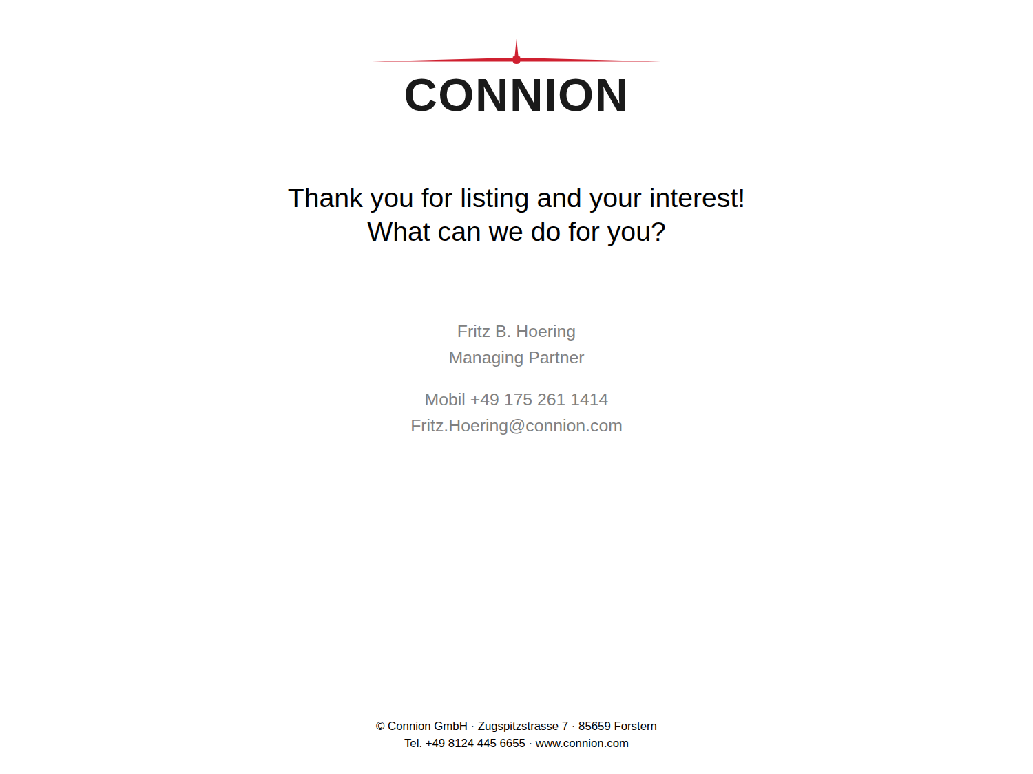CONNION
Thank you for listing and your interest!
What can we do for you?
Fritz B. Hoering Managing Partner Mobil +49 175 261 1414
Fritz.Hoering@connion.com
© Connion GmbH · Zugspitzstrasse 7 · 85659 Forstern
Tel. +49 8124 445 6655 · www.connion.com